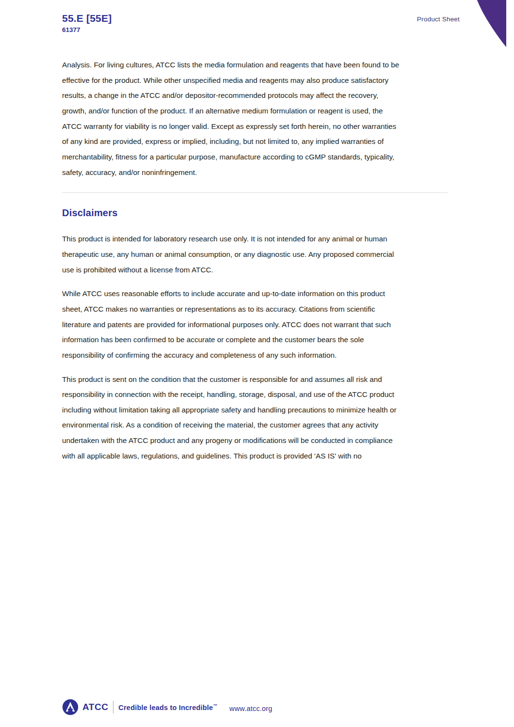55.E [55E] Product Sheet
61377
Analysis. For living cultures, ATCC lists the media formulation and reagents that have been found to be effective for the product. While other unspecified media and reagents may also produce satisfactory results, a change in the ATCC and/or depositor-recommended protocols may affect the recovery, growth, and/or function of the product. If an alternative medium formulation or reagent is used, the ATCC warranty for viability is no longer valid. Except as expressly set forth herein, no other warranties of any kind are provided, express or implied, including, but not limited to, any implied warranties of merchantability, fitness for a particular purpose, manufacture according to cGMP standards, typicality, safety, accuracy, and/or noninfringement.
Disclaimers
This product is intended for laboratory research use only. It is not intended for any animal or human therapeutic use, any human or animal consumption, or any diagnostic use. Any proposed commercial use is prohibited without a license from ATCC.
While ATCC uses reasonable efforts to include accurate and up-to-date information on this product sheet, ATCC makes no warranties or representations as to its accuracy. Citations from scientific literature and patents are provided for informational purposes only. ATCC does not warrant that such information has been confirmed to be accurate or complete and the customer bears the sole responsibility of confirming the accuracy and completeness of any such information.
This product is sent on the condition that the customer is responsible for and assumes all risk and responsibility in connection with the receipt, handling, storage, disposal, and use of the ATCC product including without limitation taking all appropriate safety and handling precautions to minimize health or environmental risk. As a condition of receiving the material, the customer agrees that any activity undertaken with the ATCC product and any progeny or modifications will be conducted in compliance with all applicable laws, regulations, and guidelines. This product is provided 'AS IS' with no
ATCC Credible leads to Incredible™
www.atcc.org
Page 3 of 4